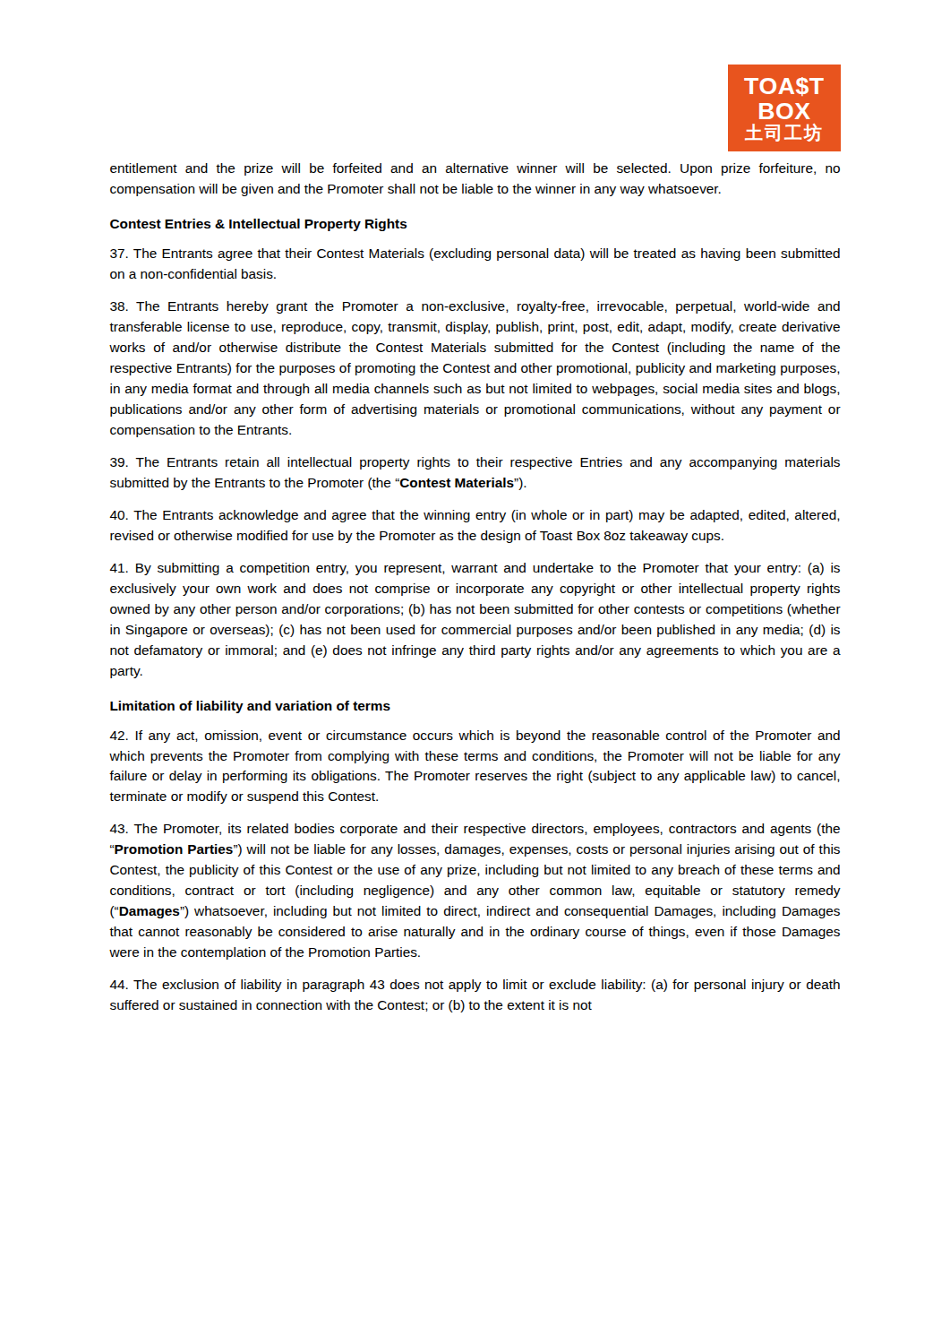TOA$T
BOX 土司工坊
entitlement and the prize will be forfeited and an alternative winner will be selected. Upon prize forfeiture, no compensation will be given and the Promoter shall not be liable to the winner in any way whatsoever.
Contest Entries & Intellectual Property Rights
37. The Entrants agree that their Contest Materials (excluding personal data) will be treated as having been submitted on a non-confidential basis.
38. The Entrants hereby grant the Promoter a non-exclusive, royalty-free, irrevocable, perpetual, world-wide and transferable license to use, reproduce, copy, transmit, display, publish, print, post, edit, adapt, modify, create derivative works of and/or otherwise distribute the Contest Materials submitted for the Contest (including the name of the respective Entrants) for the purposes of promoting the Contest and other promotional, publicity and marketing purposes, in any media format and through all media channels such as but not limited to webpages, social media sites and blogs, publications and/or any other form of advertising materials or promotional communications, without any payment or compensation to the Entrants.
39. The Entrants retain all intellectual property rights to their respective Entries and any accompanying materials submitted by the Entrants to the Promoter (the “Contest Materials”).
40. The Entrants acknowledge and agree that the winning entry (in whole or in part) may be adapted, edited, altered, revised or otherwise modified for use by the Promoter as the design of Toast Box 8oz takeaway cups.
41. By submitting a competition entry, you represent, warrant and undertake to the Promoter that your entry: (a) is exclusively your own work and does not comprise or incorporate any copyright or other intellectual property rights owned by any other person and/or corporations; (b) has not been submitted for other contests or competitions (whether in Singapore or overseas); (c) has not been used for commercial purposes and/or been published in any media; (d) is not defamatory or immoral; and (e) does not infringe any third party rights and/or any agreements to which you are a party.
Limitation of liability and variation of terms
42. If any act, omission, event or circumstance occurs which is beyond the reasonable control of the Promoter and which prevents the Promoter from complying with these terms and conditions, the Promoter will not be liable for any failure or delay in performing its obligations. The Promoter reserves the right (subject to any applicable law) to cancel, terminate or modify or suspend this Contest.
43. The Promoter, its related bodies corporate and their respective directors, employees, contractors and agents (the “Promotion Parties”) will not be liable for any losses, damages, expenses, costs or personal injuries arising out of this Contest, the publicity of this Contest or the use of any prize, including but not limited to any breach of these terms and conditions, contract or tort (including negligence) and any other common law, equitable or statutory remedy (“Damages”) whatsoever, including but not limited to direct, indirect and consequential Damages, including Damages that cannot reasonably be considered to arise naturally and in the ordinary course of things, even if those Damages were in the contemplation of the Promotion Parties.
44. The exclusion of liability in paragraph 43 does not apply to limit or exclude liability: (a) for personal injury or death suffered or sustained in connection with the Contest; or (b) to the extent it is not